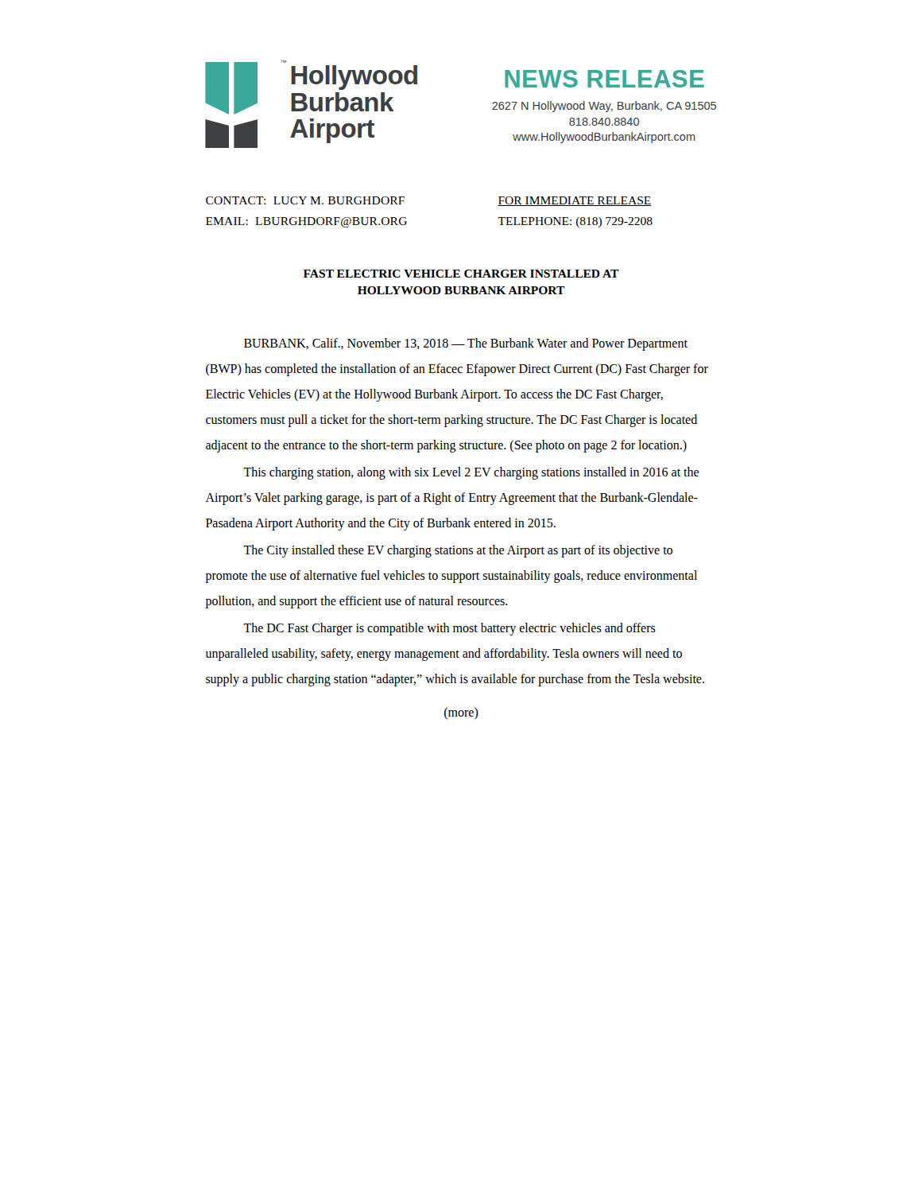™
Hollywood
Burbank
Airport
NEWS RELEASE
2627 N Hollywood Way, Burbank, CA 91505
818.840.8840
www.HollywoodBurbankAirport.com
| CONTACT: LUCY M. BURGHDORF | FOR IMMEDIATE RELEASE |
| EMAIL: LBURGHDORF@BUR.ORG | TELEPHONE: (818) 729-2208 |
FAST ELECTRIC VEHICLE CHARGER INSTALLED AT
HOLLYWOOD BURBANK AIRPORT
BURBANK, Calif., November 13, 2018 — The Burbank Water and Power Department (BWP) has completed the installation of an Efacec Efapower Direct Current (DC) Fast Charger for Electric Vehicles (EV) at the Hollywood Burbank Airport. To access the DC Fast Charger, customers must pull a ticket for the short-term parking structure. The DC Fast Charger is located adjacent to the entrance to the short-term parking structure. (See photo on page 2 for location.)
This charging station, along with six Level 2 EV charging stations installed in 2016 at the Airport’s Valet parking garage, is part of a Right of Entry Agreement that the Burbank-Glendale-Pasadena Airport Authority and the City of Burbank entered in 2015.
The City installed these EV charging stations at the Airport as part of its objective to promote the use of alternative fuel vehicles to support sustainability goals, reduce environmental pollution, and support the efficient use of natural resources.
The DC Fast Charger is compatible with most battery electric vehicles and offers unparalleled usability, safety, energy management and affordability. Tesla owners will need to supply a public charging station “adapter,” which is available for purchase from the Tesla website.
(more)